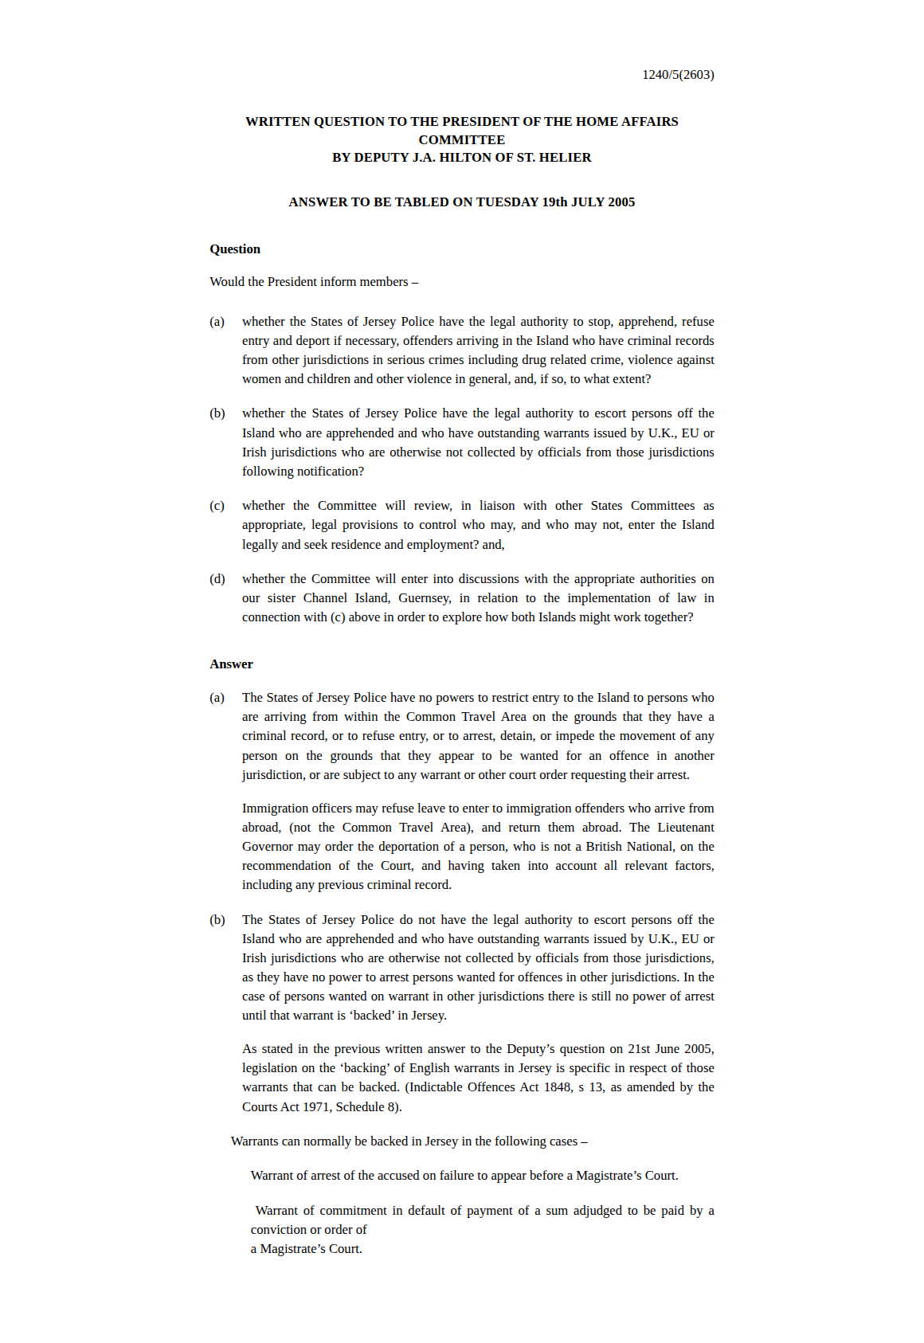1240/5(2603)
WRITTEN QUESTION TO THE PRESIDENT OF THE HOME AFFAIRS COMMITTEE
BY DEPUTY J.A. HILTON OF ST. HELIER
ANSWER TO BE TABLED ON TUESDAY 19th JULY 2005
Question
Would the President inform members –
(a)
whether the States of Jersey Police have the legal authority to stop, apprehend, refuse entry and deport if necessary, offenders arriving in the Island who have criminal records from other jurisdictions in serious crimes including drug related crime, violence against women and children and other violence in general, and, if so, to what extent?
(b)
whether the States of Jersey Police have the legal authority to escort persons off the Island who are apprehended and who have outstanding warrants issued by U.K., EU or Irish jurisdictions who are otherwise not collected by officials from those jurisdictions following notification?
(c)
whether the Committee will review, in liaison with other States Committees as appropriate, legal provisions to control who may, and who may not, enter the Island legally and seek residence and employment? and,
(d)
whether the Committee will enter into discussions with the appropriate authorities on our sister Channel Island, Guernsey, in relation to the implementation of law in connection with (c) above in order to explore how both Islands might work together?
Answer
(a)
The States of Jersey Police have no powers to restrict entry to the Island to persons who are arriving from within the Common Travel Area on the grounds that they have a criminal record, or to refuse entry, or to arrest, detain, or impede the movement of any person on the grounds that they appear to be wanted for an offence in another jurisdiction, or are subject to any warrant or other court order requesting their arrest.
Immigration officers may refuse leave to enter to immigration offenders who arrive from abroad, (not the Common Travel Area), and return them abroad. The Lieutenant Governor may order the deportation of a person, who is not a British National, on the recommendation of the Court, and having taken into account all relevant factors, including any previous criminal record.
(b)
The States of Jersey Police do not have the legal authority to escort persons off the Island who are apprehended and who have outstanding warrants issued by U.K., EU or Irish jurisdictions who are otherwise not collected by officials from those jurisdictions, as they have no power to arrest persons wanted for offences in other jurisdictions. In the case of persons wanted on warrant in other jurisdictions there is still no power of arrest until that warrant is ‘backed’ in Jersey.
As stated in the previous written answer to the Deputy’s question on 21st June 2005, legislation on the ‘backing’ of English warrants in Jersey is specific in respect of those warrants that can be backed. (Indictable Offences Act 1848, s 13, as amended by the Courts Act 1971, Schedule 8).
Warrants can normally be backed in Jersey in the following cases –
Warrant of arrest of the accused on failure to appear before a Magistrate’s Court.
Warrant of commitment in default of payment of a sum adjudged to be paid by a conviction or order of a Magistrate’s Court.